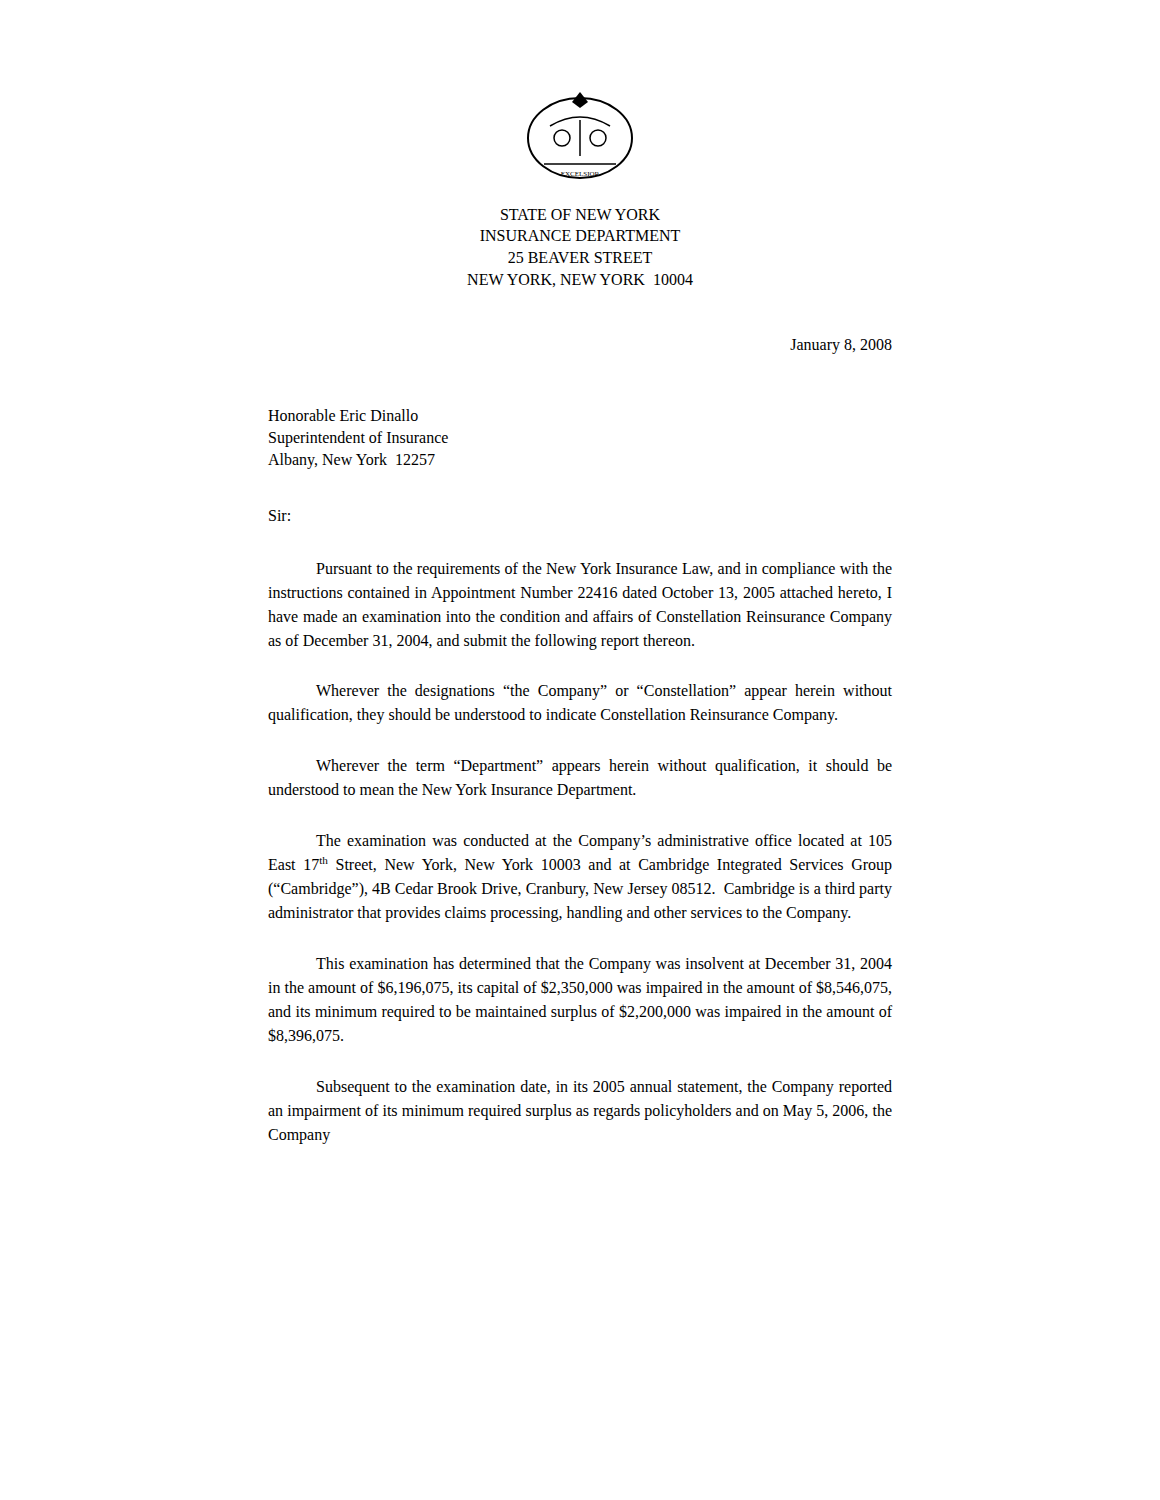STATE OF NEW YORK
INSURANCE DEPARTMENT
25 BEAVER STREET
NEW YORK, NEW YORK 10004
January 8, 2008
Honorable Eric Dinallo
Superintendent of Insurance
Albany, New York 12257
Sir:
Pursuant to the requirements of the New York Insurance Law, and in compliance with the instructions contained in Appointment Number 22416 dated October 13, 2005 attached hereto, I have made an examination into the condition and affairs of Constellation Reinsurance Company as of December 31, 2004, and submit the following report thereon.
Wherever the designations “the Company” or “Constellation” appear herein without qualification, they should be understood to indicate Constellation Reinsurance Company.
Wherever the term “Department” appears herein without qualification, it should be understood to mean the New York Insurance Department.
The examination was conducted at the Company’s administrative office located at 105 East 17th Street, New York, New York 10003 and at Cambridge Integrated Services Group (“Cambridge”), 4B Cedar Brook Drive, Cranbury, New Jersey 08512. Cambridge is a third party administrator that provides claims processing, handling and other services to the Company.
This examination has determined that the Company was insolvent at December 31, 2004 in the amount of $6,196,075, its capital of $2,350,000 was impaired in the amount of $8,546,075, and its minimum required to be maintained surplus of $2,200,000 was impaired in the amount of $8,396,075.
Subsequent to the examination date, in its 2005 annual statement, the Company reported an impairment of its minimum required surplus as regards policyholders and on May 5, 2006, the Company